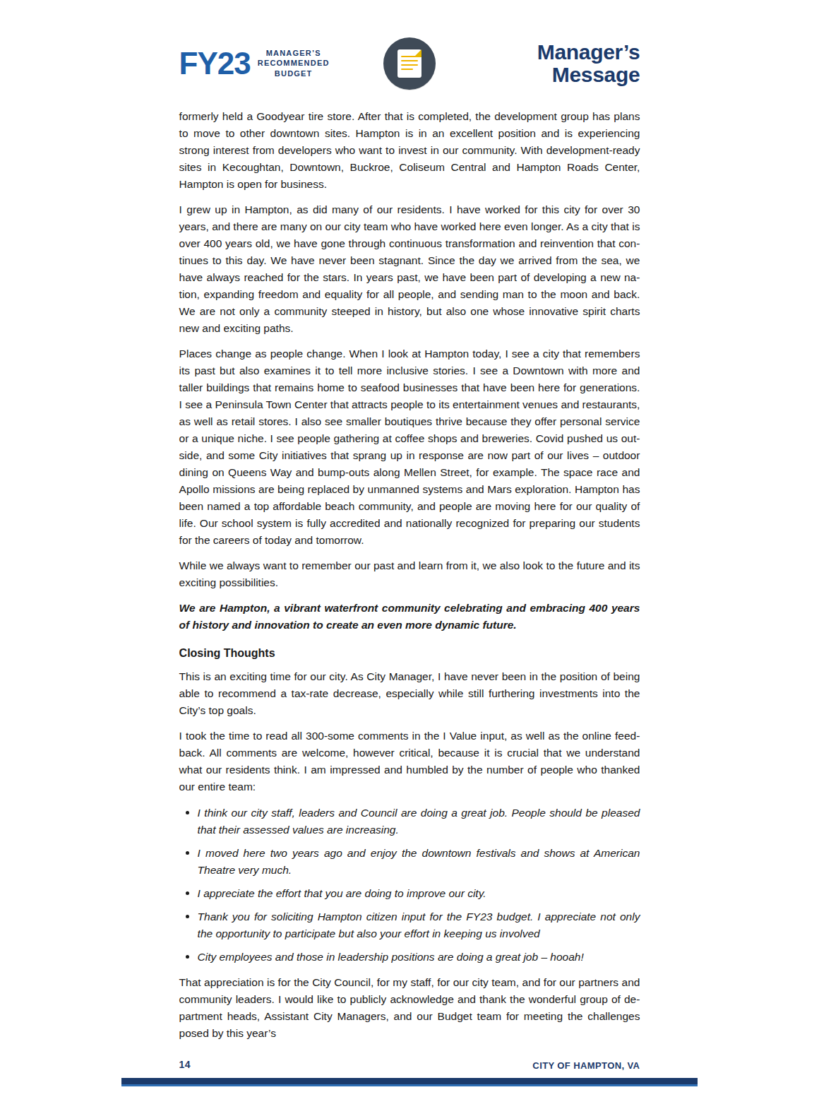FY23
Manager’s
Recommended
Budget
Manager’s
Message
formerly held a Goodyear tire store. After that is completed, the development group has plans to move to other downtown sites. Hampton is in an excellent position and is experiencing strong interest from developers who want to invest in our community. With development-ready sites in Kecoughtan, Downtown, Buckroe, Coliseum Central and Hampton Roads Center, Hampton is open for business.
I grew up in Hampton, as did many of our residents. I have worked for this city for over 30 years, and there are many on our city team who have worked here even longer. As a city that is over 400 years old, we have gone through continuous transformation and reinvention that continues to this day. We have never been stagnant. Since the day we arrived from the sea, we have always reached for the stars. In years past, we have been part of developing a new nation, expanding freedom and equality for all people, and sending man to the moon and back. We are not only a community steeped in history, but also one whose innovative spirit charts new and exciting paths.
Places change as people change. When I look at Hampton today, I see a city that remembers its past but also examines it to tell more inclusive stories. I see a Downtown with more and taller buildings that remains home to seafood businesses that have been here for generations. I see a Peninsula Town Center that attracts people to its entertainment venues and restaurants, as well as retail stores. I also see smaller boutiques thrive because they offer personal service or a unique niche. I see people gathering at coffee shops and breweries. Covid pushed us outside, and some City initiatives that sprang up in response are now part of our lives – outdoor dining on Queens Way and bump-outs along Mellen Street, for example. The space race and Apollo missions are being replaced by unmanned systems and Mars exploration. Hampton has been named a top affordable beach community, and people are moving here for our quality of life. Our school system is fully accredited and nationally recognized for preparing our students for the careers of today and tomorrow.
While we always want to remember our past and learn from it, we also look to the future and its exciting possibilities.
We are Hampton, a vibrant waterfront community celebrating and embracing 400 years of history and innovation to create an even more dynamic future.
Closing Thoughts
This is an exciting time for our city. As City Manager, I have never been in the position of being able to recommend a tax-rate decrease, especially while still furthering investments into the City’s top goals.
I took the time to read all 300-some comments in the I Value input, as well as the online feedback. All comments are welcome, however critical, because it is crucial that we understand what our residents think. I am impressed and humbled by the number of people who thanked our entire team:
I think our city staff, leaders and Council are doing a great job. People should be pleased that their assessed values are increasing.
I moved here two years ago and enjoy the downtown festivals and shows at American Theatre very much.
I appreciate the effort that you are doing to improve our city.
Thank you for soliciting Hampton citizen input for the FY23 budget. I appreciate not only the opportunity to participate but also your effort in keeping us involved
City employees and those in leadership positions are doing a great job – hooah!
That appreciation is for the City Council, for my staff, for our city team, and for our partners and community leaders. I would like to publicly acknowledge and thank the wonderful group of department heads, Assistant City Managers, and our Budget team for meeting the challenges posed by this year’s
14
CITY OF HAMPTON, VA